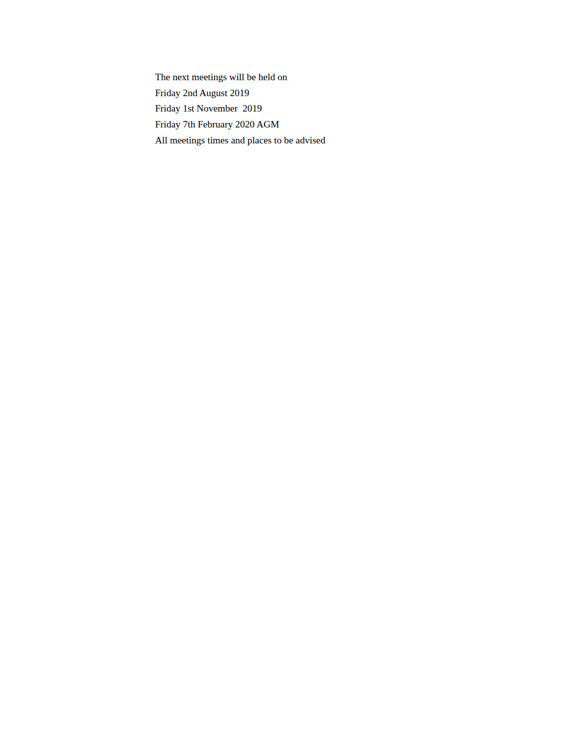The next meetings will be held on
Friday 2nd August 2019
Friday 1st November 2019
Friday 7th February 2020 AGM
All meetings times and places to be advised